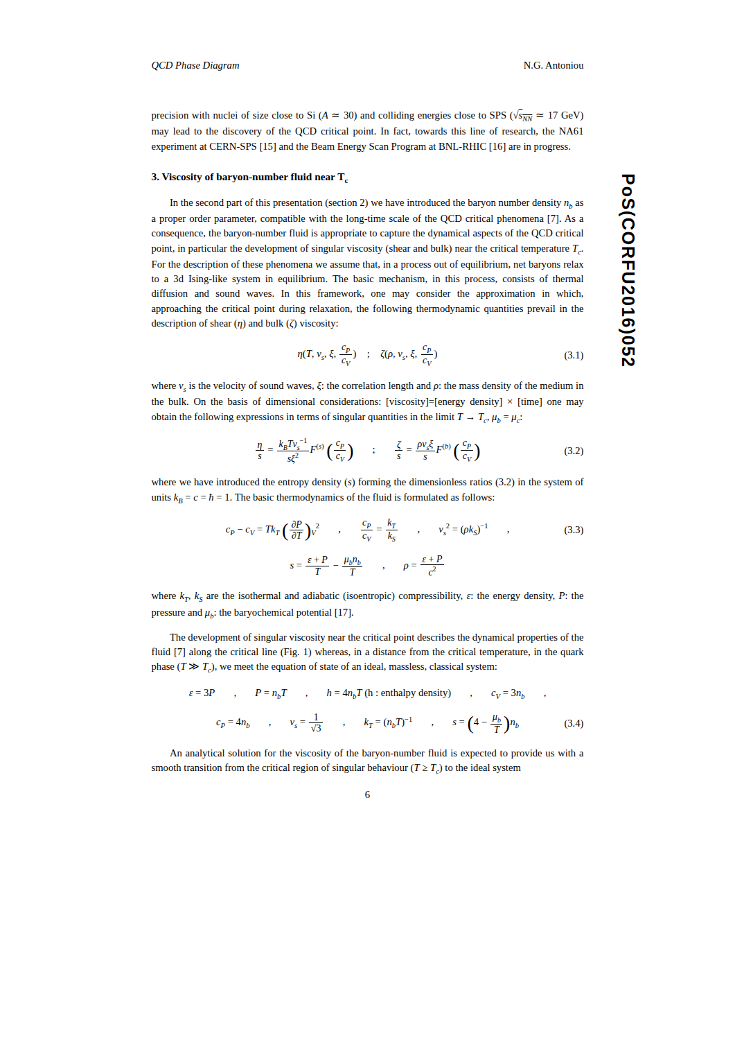QCD Phase Diagram
N.G. Antoniou
PoS(CORFU2016)052
precision with nuclei of size close to Si (A ≃ 30) and colliding energies close to SPS (√sNN ≃ 17 GeV) may lead to the discovery of the QCD critical point. In fact, towards this line of research, the NA61 experiment at CERN-SPS [15] and the Beam Energy Scan Program at BNL-RHIC [16] are in progress.
3. Viscosity of baryon-number fluid near Tc
In the second part of this presentation (section 2) we have introduced the baryon number density nb as a proper order parameter, compatible with the long-time scale of the QCD critical phenomena [7]. As a consequence, the baryon-number fluid is appropriate to capture the dynamical aspects of the QCD critical point, in particular the development of singular viscosity (shear and bulk) near the critical temperature Tc. For the description of these phenomena we assume that, in a process out of equilibrium, net baryons relax to a 3d Ising-like system in equilibrium. The basic mechanism, in this process, consists of thermal diffusion and sound waves. In this framework, one may consider the approximation in which, approaching the critical point during relaxation, the following thermodynamic quantities prevail in the description of shear (η) and bulk (ζ) viscosity:
η(T, vs, ξ, cP cV) ; ζ(ρ, vs, ξ, cP cV) (3.1)
where vs is the velocity of sound waves, ξ: the correlation length and ρ: the mass density of the medium in the bulk. On the basis of dimensional considerations: [viscosity]=[energy density] × [time] one may obtain the following expressions in terms of singular quantities in the limit T → Tc, μb = μc:
ηs = kBTvs−1 sξ2 F(s) (cP cV) ; ζs = ρvsξ s F(b) (cP cV) (3.2)
where we have introduced the entropy density (s) forming the dimensionless ratios (3.2) in the system of units kB = c = ħ = 1. The basic thermodynamics of the fluid is formulated as follows:
cP − cV = TkT (∂P∂T)V2 , cP cV = kT kS , vs2 = (ρkS)−1 , (3.3)
s = ε + P T − μbnb T , ρ = ε + P c2
where kT, kS are the isothermal and adiabatic (isoentropic) compressibility, ε: the energy density, P: the pressure and μb: the baryochemical potential [17].
The development of singular viscosity near the critical point describes the dynamical properties of the fluid [7] along the critical line (Fig. 1) whereas, in a distance from the critical temperature, in the quark phase (T ≫ Tc), we meet the equation of state of an ideal, massless, classical system:
ε = 3P , P = nbT , h = 4nbT (h : enthalpy density) , cV = 3nb ,
cP = 4nb , vs = 1√3 , kT = (nbT)−1 , s = (4 − μb T) nb (3.4)
An analytical solution for the viscosity of the baryon-number fluid is expected to provide us with a smooth transition from the critical region of singular behaviour (T ≥ Tc) to the ideal system
6